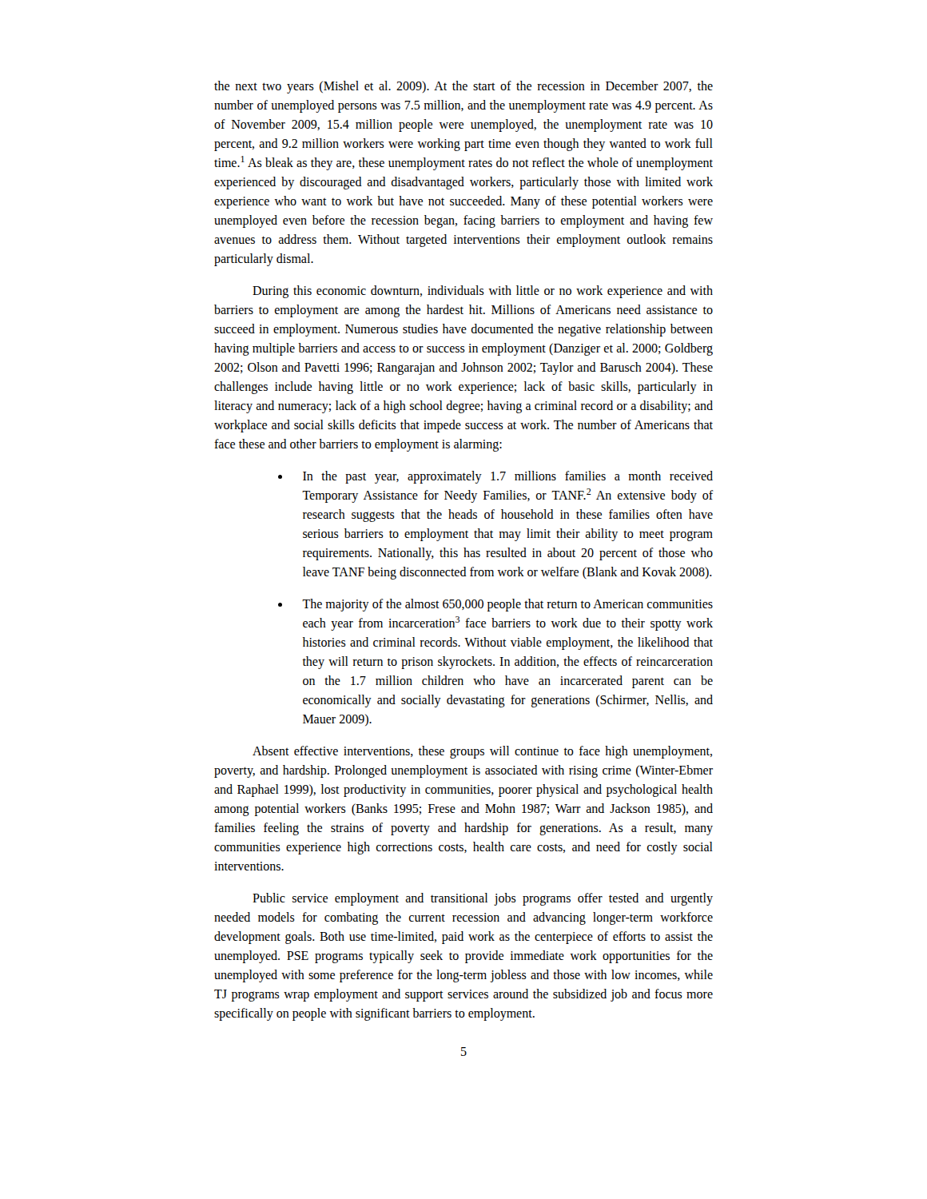the next two years (Mishel et al. 2009). At the start of the recession in December 2007, the number of unemployed persons was 7.5 million, and the unemployment rate was 4.9 percent. As of November 2009, 15.4 million people were unemployed, the unemployment rate was 10 percent, and 9.2 million workers were working part time even though they wanted to work full time.1 As bleak as they are, these unemployment rates do not reflect the whole of unemployment experienced by discouraged and disadvantaged workers, particularly those with limited work experience who want to work but have not succeeded. Many of these potential workers were unemployed even before the recession began, facing barriers to employment and having few avenues to address them. Without targeted interventions their employment outlook remains particularly dismal.
During this economic downturn, individuals with little or no work experience and with barriers to employment are among the hardest hit. Millions of Americans need assistance to succeed in employment. Numerous studies have documented the negative relationship between having multiple barriers and access to or success in employment (Danziger et al. 2000; Goldberg 2002; Olson and Pavetti 1996; Rangarajan and Johnson 2002; Taylor and Barusch 2004). These challenges include having little or no work experience; lack of basic skills, particularly in literacy and numeracy; lack of a high school degree; having a criminal record or a disability; and workplace and social skills deficits that impede success at work. The number of Americans that face these and other barriers to employment is alarming:
In the past year, approximately 1.7 millions families a month received Temporary Assistance for Needy Families, or TANF.2 An extensive body of research suggests that the heads of household in these families often have serious barriers to employment that may limit their ability to meet program requirements. Nationally, this has resulted in about 20 percent of those who leave TANF being disconnected from work or welfare (Blank and Kovak 2008).
The majority of the almost 650,000 people that return to American communities each year from incarceration3 face barriers to work due to their spotty work histories and criminal records. Without viable employment, the likelihood that they will return to prison skyrockets. In addition, the effects of reincarceration on the 1.7 million children who have an incarcerated parent can be economically and socially devastating for generations (Schirmer, Nellis, and Mauer 2009).
Absent effective interventions, these groups will continue to face high unemployment, poverty, and hardship. Prolonged unemployment is associated with rising crime (Winter-Ebmer and Raphael 1999), lost productivity in communities, poorer physical and psychological health among potential workers (Banks 1995; Frese and Mohn 1987; Warr and Jackson 1985), and families feeling the strains of poverty and hardship for generations. As a result, many communities experience high corrections costs, health care costs, and need for costly social interventions.
Public service employment and transitional jobs programs offer tested and urgently needed models for combating the current recession and advancing longer-term workforce development goals. Both use time-limited, paid work as the centerpiece of efforts to assist the unemployed. PSE programs typically seek to provide immediate work opportunities for the unemployed with some preference for the long-term jobless and those with low incomes, while TJ programs wrap employment and support services around the subsidized job and focus more specifically on people with significant barriers to employment.
5